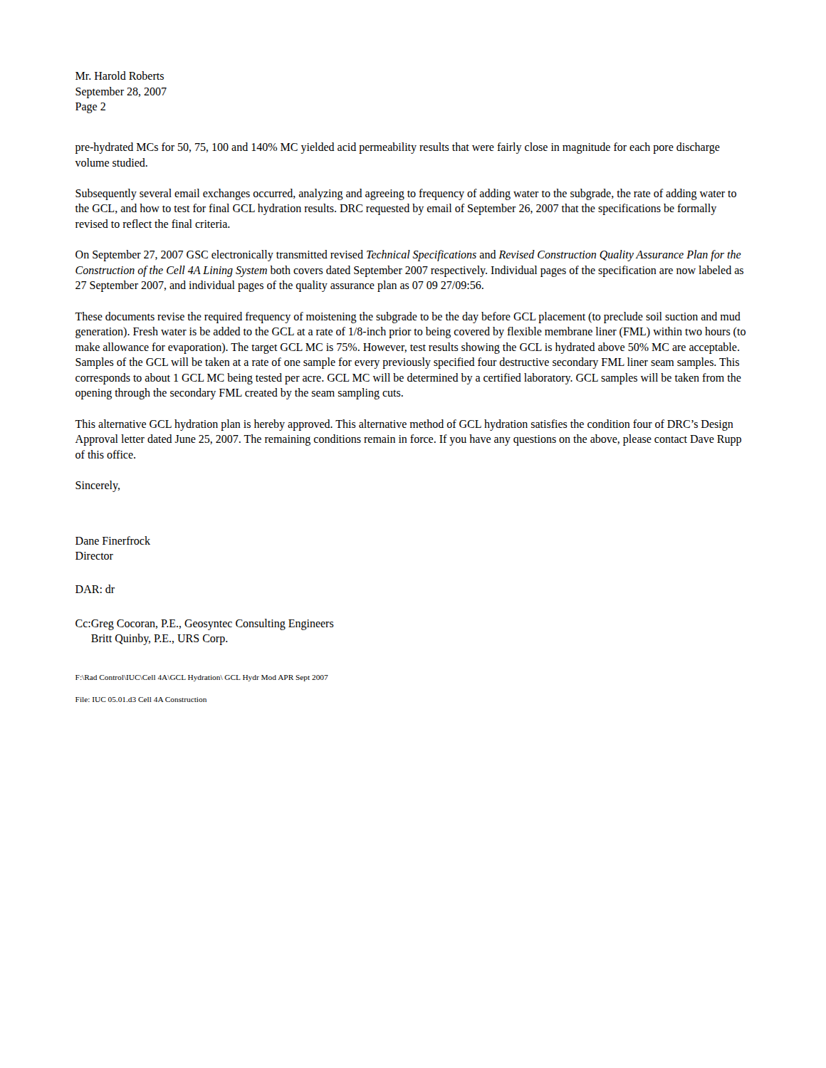Mr. Harold Roberts
September 28, 2007
Page 2
pre-hydrated MCs for 50, 75, 100 and 140% MC yielded acid permeability results that were fairly close in magnitude for each pore discharge volume studied.
Subsequently several email exchanges occurred, analyzing and agreeing to frequency of adding water to the subgrade, the rate of adding water to the GCL, and how to test for final GCL hydration results. DRC requested by email of September 26, 2007 that the specifications be formally revised to reflect the final criteria.
On September 27, 2007 GSC electronically transmitted revised Technical Specifications and Revised Construction Quality Assurance Plan for the Construction of the Cell 4A Lining System both covers dated September 2007 respectively. Individual pages of the specification are now labeled as 27 September 2007, and individual pages of the quality assurance plan as 07 09 27/09:56.
These documents revise the required frequency of moistening the subgrade to be the day before GCL placement (to preclude soil suction and mud generation). Fresh water is be added to the GCL at a rate of 1/8-inch prior to being covered by flexible membrane liner (FML) within two hours (to make allowance for evaporation). The target GCL MC is 75%. However, test results showing the GCL is hydrated above 50% MC are acceptable. Samples of the GCL will be taken at a rate of one sample for every previously specified four destructive secondary FML liner seam samples. This corresponds to about 1 GCL MC being tested per acre. GCL MC will be determined by a certified laboratory. GCL samples will be taken from the opening through the secondary FML created by the seam sampling cuts.
This alternative GCL hydration plan is hereby approved. This alternative method of GCL hydration satisfies the condition four of DRC’s Design Approval letter dated June 25, 2007. The remaining conditions remain in force. If you have any questions on the above, please contact Dave Rupp of this office.
Sincerely,
Dane Finerfrock
Director
DAR: dr
| Cc: | Greg Cocoran, P.E., Geosyntec Consulting Engineers Britt Quinby, P.E., URS Corp. |
F:\Rad Control\IUC\Cell 4A\GCL Hydration\ GCL Hydr Mod APR Sept 2007
File: IUC 05.01.d3 Cell 4A Construction